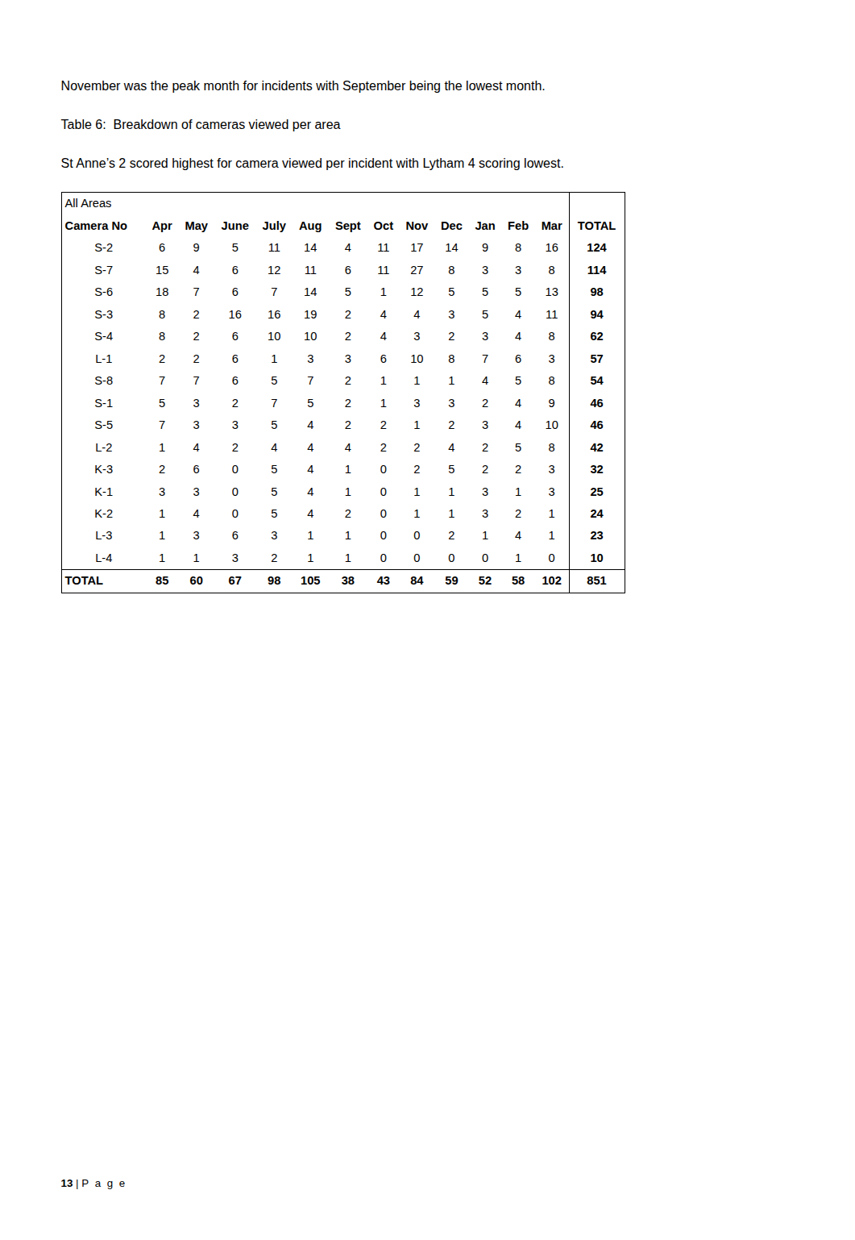November was the peak month for incidents with September being the lowest month.
Table 6: Breakdown of cameras viewed per area
St Anne’s 2 scored highest for camera viewed per incident with Lytham 4 scoring lowest.
| All Areas | | | | | | | | | | | | | |
| Camera No | Apr | May | June | July | Aug | Sept | Oct | Nov | Dec | Jan | Feb | Mar | TOTAL |
| S-2 | 6 | 9 | 5 | 11 | 14 | 4 | 11 | 17 | 14 | 9 | 8 | 16 | 124 |
| S-7 | 15 | 4 | 6 | 12 | 11 | 6 | 11 | 27 | 8 | 3 | 3 | 8 | 114 |
| S-6 | 18 | 7 | 6 | 7 | 14 | 5 | 1 | 12 | 5 | 5 | 5 | 13 | 98 |
| S-3 | 8 | 2 | 16 | 16 | 19 | 2 | 4 | 4 | 3 | 5 | 4 | 11 | 94 |
| S-4 | 8 | 2 | 6 | 10 | 10 | 2 | 4 | 3 | 2 | 3 | 4 | 8 | 62 |
| L-1 | 2 | 2 | 6 | 1 | 3 | 3 | 6 | 10 | 8 | 7 | 6 | 3 | 57 |
| S-8 | 7 | 7 | 6 | 5 | 7 | 2 | 1 | 1 | 1 | 4 | 5 | 8 | 54 |
| S-1 | 5 | 3 | 2 | 7 | 5 | 2 | 1 | 3 | 3 | 2 | 4 | 9 | 46 |
| S-5 | 7 | 3 | 3 | 5 | 4 | 2 | 2 | 1 | 2 | 3 | 4 | 10 | 46 |
| L-2 | 1 | 4 | 2 | 4 | 4 | 4 | 2 | 2 | 4 | 2 | 5 | 8 | 42 |
| K-3 | 2 | 6 | 0 | 5 | 4 | 1 | 0 | 2 | 5 | 2 | 2 | 3 | 32 |
| K-1 | 3 | 3 | 0 | 5 | 4 | 1 | 0 | 1 | 1 | 3 | 1 | 3 | 25 |
| K-2 | 1 | 4 | 0 | 5 | 4 | 2 | 0 | 1 | 1 | 3 | 2 | 1 | 24 |
| L-3 | 1 | 3 | 6 | 3 | 1 | 1 | 0 | 0 | 2 | 1 | 4 | 1 | 23 |
| L-4 | 1 | 1 | 3 | 2 | 1 | 1 | 0 | 0 | 0 | 0 | 1 | 0 | 10 |
| TOTAL | 85 | 60 | 67 | 98 | 105 | 38 | 43 | 84 | 59 | 52 | 58 | 102 | 851 |
13 | P a g e